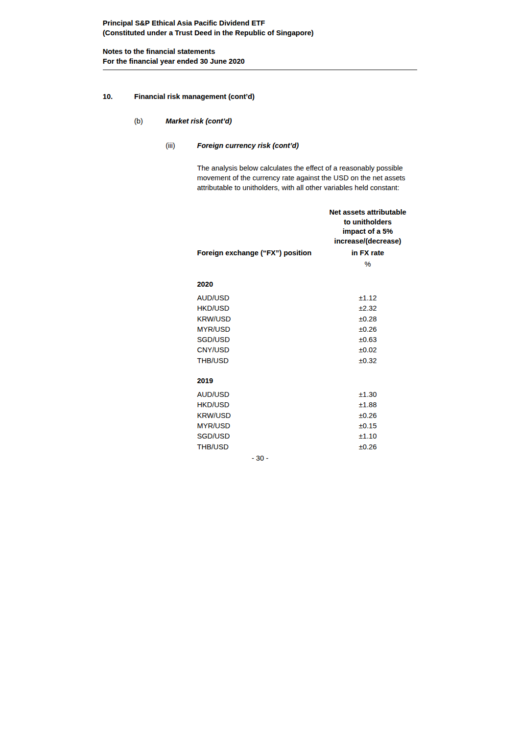Principal S&P Ethical Asia Pacific Dividend ETF
(Constituted under a Trust Deed in the Republic of Singapore)
Notes to the financial statements
For the financial year ended 30 June 2020
10.
Financial risk management (cont’d)
(b)
Market risk (cont’d)
(iii)
Foreign currency risk (cont’d)
The analysis below calculates the effect of a reasonably possible movement of the currency rate against the USD on the net assets attributable to unitholders, with all other variables held constant:
| | Net assets attributable to unitholders impact of a 5% increase/(decrease) |
| --- | --- |
| Foreign exchange (“FX”) position | in FX rate |
| | % |
| 2020 |
| AUD/USD | ±1.12 |
| HKD/USD | ±2.32 |
| KRW/USD | ±0.28 |
| MYR/USD | ±0.26 |
| SGD/USD | ±0.63 |
| CNY/USD | ±0.02 |
| THB/USD | ±0.32 |
| 2019 |
| AUD/USD | ±1.30 |
| HKD/USD | ±1.88 |
| KRW/USD | ±0.26 |
| MYR/USD | ±0.15 |
| SGD/USD | ±1.10 |
| THB/USD | ±0.26 |
- 30 -